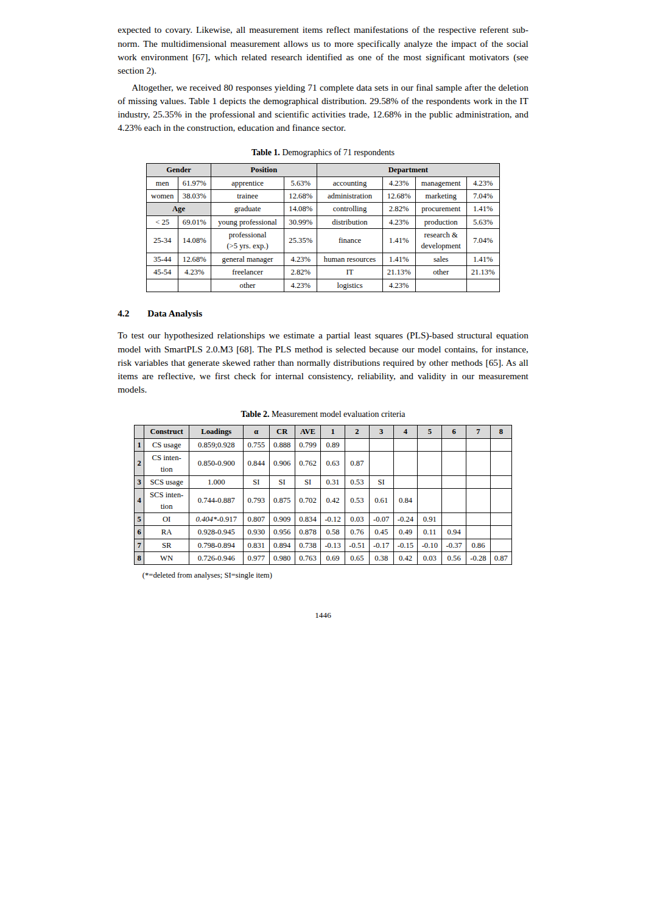expected to covary. Likewise, all measurement items reflect manifestations of the respective referent sub-norm. The multidimensional measurement allows us to more specifically analyze the impact of the social work environment [67], which related research identified as one of the most significant motivators (see section 2).
Altogether, we received 80 responses yielding 71 complete data sets in our final sample after the deletion of missing values. Table 1 depicts the demographical distribution. 29.58% of the respondents work in the IT industry, 25.35% in the professional and scientific activities trade, 12.68% in the public administration, and 4.23% each in the construction, education and finance sector.
Table 1. Demographics of 71 respondents
| Gender | Position | Department |
| --- | --- | --- |
| men | 61.97% | apprentice | 5.63% | accounting | 4.23% | management | 4.23% |
| women | 38.03% | trainee | 12.68% | administration | 12.68% | marketing | 7.04% |
| Age | graduate | 14.08% | controlling | 2.82% | procurement | 1.41% |
| < 25 | 69.01% | young professional | 30.99% | distribution | 4.23% | production | 5.63% |
| 25-34 | 14.08% | professional (>5 yrs. exp.) | 25.35% | finance | 1.41% | research & development | 7.04% |
| 35-44 | 12.68% | general manager | 4.23% | human resources | 1.41% | sales | 1.41% |
| 45-54 | 4.23% | freelancer | 2.82% | IT | 21.13% | other | 21.13% |
| | | other | 4.23% | logistics | 4.23% | | |
4.2 Data Analysis
To test our hypothesized relationships we estimate a partial least squares (PLS)-based structural equation model with SmartPLS 2.0.M3 [68]. The PLS method is selected because our model contains, for instance, risk variables that generate skewed rather than normally distributions required by other methods [65]. As all items are reflective, we first check for internal consistency, reliability, and validity in our measurement models.
Table 2. Measurement model evaluation criteria
| | Construct | Loadings | α | CR | AVE | 1 | 2 | 3 | 4 | 5 | 6 | 7 | 8 |
| --- | --- | --- | --- | --- | --- | --- | --- | --- | --- | --- | --- | --- | --- |
| 1 | CS usage | 0.859;0.928 | 0.755 | 0.888 | 0.799 | 0.89 | | | | | | | |
| 2 | CS inten- tion | 0.850-0.900 | 0.844 | 0.906 | 0.762 | 0.63 | 0.87 | | | | | | |
| 3 | SCS usage | 1.000 | SI | SI | SI | 0.31 | 0.53 | SI | | | | | |
| 4 | SCS inten- tion | 0.744-0.887 | 0.793 | 0.875 | 0.702 | 0.42 | 0.53 | 0.61 | 0.84 | | | | |
| 5 | OI | 0.404* -0.917 | 0.807 | 0.909 | 0.834 | -0.12 | 0.03 | -0.07 | -0.24 | 0.91 | | | |
| 6 | RA | 0.928-0.945 | 0.930 | 0.956 | 0.878 | 0.58 | 0.76 | 0.45 | 0.49 | 0.11 | 0.94 | | |
| 7 | SR | 0.798-0.894 | 0.831 | 0.894 | 0.738 | -0.13 | -0.51 | -0.17 | -0.15 | -0.10 | -0.37 | 0.86 | |
| 8 | WN | 0.726-0.946 | 0.977 | 0.980 | 0.763 | 0.69 | 0.65 | 0.38 | 0.42 | 0.03 | 0.56 | -0.28 | 0.87 |
(*=deleted from analyses; SI=single item)
1446